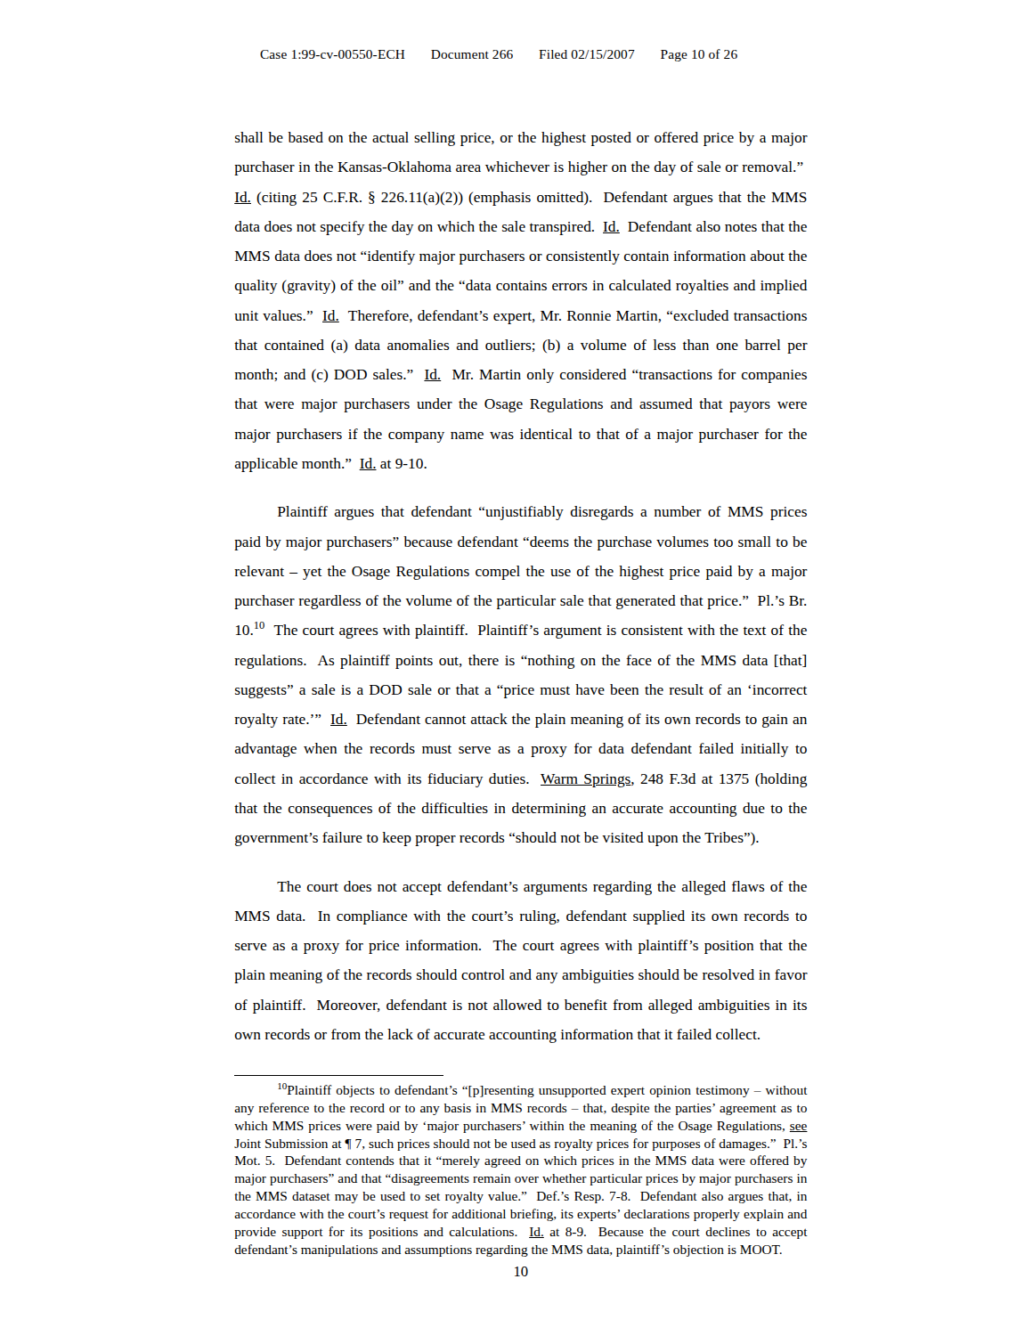Case 1:99-cv-00550-ECH Document 266 Filed 02/15/2007 Page 10 of 26
shall be based on the actual selling price, or the highest posted or offered price by a major purchaser in the Kansas-Oklahoma area whichever is higher on the day of sale or removal.” Id. (citing 25 C.F.R. § 226.11(a)(2)) (emphasis omitted). Defendant argues that the MMS data does not specify the day on which the sale transpired. Id. Defendant also notes that the MMS data does not “identify major purchasers or consistently contain information about the quality (gravity) of the oil” and the “data contains errors in calculated royalties and implied unit values.” Id. Therefore, defendant’s expert, Mr. Ronnie Martin, “excluded transactions that contained (a) data anomalies and outliers; (b) a volume of less than one barrel per month; and (c) DOD sales.” Id. Mr. Martin only considered “transactions for companies that were major purchasers under the Osage Regulations and assumed that payors were major purchasers if the company name was identical to that of a major purchaser for the applicable month.” Id. at 9-10.
Plaintiff argues that defendant “unjustifiably disregards a number of MMS prices paid by major purchasers” because defendant “deems the purchase volumes too small to be relevant – yet the Osage Regulations compel the use of the highest price paid by a major purchaser regardless of the volume of the particular sale that generated that price.” Pl.’s Br. 10.10 The court agrees with plaintiff. Plaintiff’s argument is consistent with the text of the regulations. As plaintiff points out, there is “nothing on the face of the MMS data [that] suggests” a sale is a DOD sale or that a “price must have been the result of an ‘incorrect royalty rate.’” Id. Defendant cannot attack the plain meaning of its own records to gain an advantage when the records must serve as a proxy for data defendant failed initially to collect in accordance with its fiduciary duties. Warm Springs, 248 F.3d at 1375 (holding that the consequences of the difficulties in determining an accurate accounting due to the government’s failure to keep proper records “should not be visited upon the Tribes”).
The court does not accept defendant’s arguments regarding the alleged flaws of the MMS data. In compliance with the court’s ruling, defendant supplied its own records to serve as a proxy for price information. The court agrees with plaintiff’s position that the plain meaning of the records should control and any ambiguities should be resolved in favor of plaintiff. Moreover, defendant is not allowed to benefit from alleged ambiguities in its own records or from the lack of accurate accounting information that it failed collect.
10Plaintiff objects to defendant’s “[p]resenting unsupported expert opinion testimony – without any reference to the record or to any basis in MMS records – that, despite the parties’ agreement as to which MMS prices were paid by ‘major purchasers’ within the meaning of the Osage Regulations, see Joint Submission at ¶ 7, such prices should not be used as royalty prices for purposes of damages.” Pl.’s Mot. 5. Defendant contends that it “merely agreed on which prices in the MMS data were offered by major purchasers” and that “disagreements remain over whether particular prices by major purchasers in the MMS dataset may be used to set royalty value.” Def.’s Resp. 7-8. Defendant also argues that, in accordance with the court’s request for additional briefing, its experts’ declarations properly explain and provide support for its positions and calculations. Id. at 8-9. Because the court declines to accept defendant’s manipulations and assumptions regarding the MMS data, plaintiff’s objection is MOOT.
10